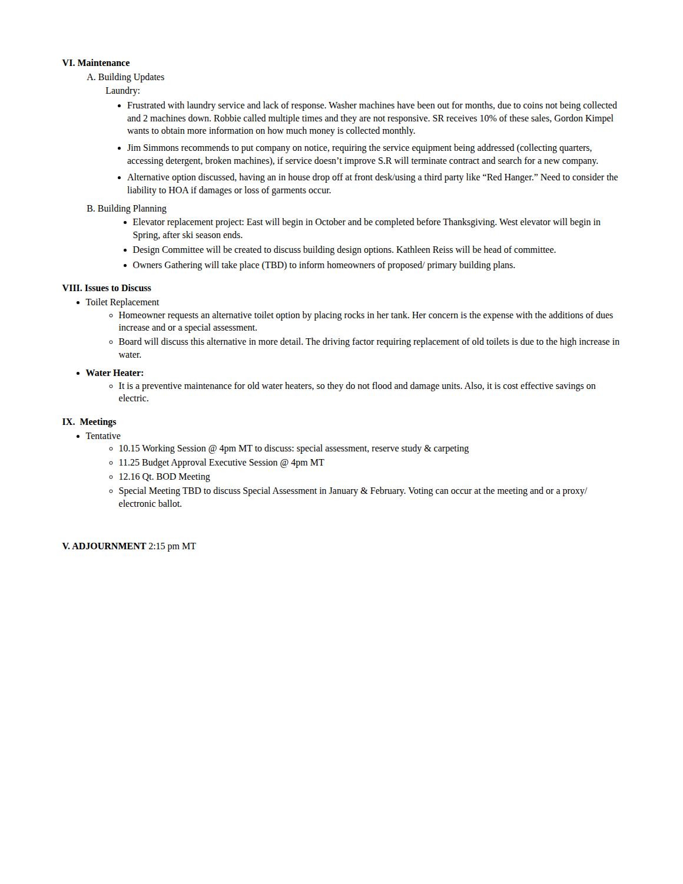VI. Maintenance
A. Building Updates
Laundry:
Frustrated with laundry service and lack of response. Washer machines have been out for months, due to coins not being collected and 2 machines down. Robbie called multiple times and they are not responsive. SR receives 10% of these sales, Gordon Kimpel wants to obtain more information on how much money is collected monthly.
Jim Simmons recommends to put company on notice, requiring the service equipment being addressed (collecting quarters, accessing detergent, broken machines), if service doesn’t improve S.R will terminate contract and search for a new company.
Alternative option discussed, having an in house drop off at front desk/using a third party like “Red Hanger.” Need to consider the liability to HOA if damages or loss of garments occur.
B. Building Planning
Elevator replacement project: East will begin in October and be completed before Thanksgiving. West elevator will begin in Spring, after ski season ends.
Design Committee will be created to discuss building design options. Kathleen Reiss will be head of committee.
Owners Gathering will take place (TBD) to inform homeowners of proposed/ primary building plans.
VIII. Issues to Discuss
Toilet Replacement
Homeowner requests an alternative toilet option by placing rocks in her tank. Her concern is the expense with the additions of dues increase and or a special assessment.
Board will discuss this alternative in more detail. The driving factor requiring replacement of old toilets is due to the high increase in water.
Water Heater:
It is a preventive maintenance for old water heaters, so they do not flood and damage units. Also, it is cost effective savings on electric.
IX. Meetings
Tentative
10.15 Working Session @ 4pm MT to discuss: special assessment, reserve study & carpeting
11.25 Budget Approval Executive Session @ 4pm MT
12.16 Qt. BOD Meeting
Special Meeting TBD to discuss Special Assessment in January & February. Voting can occur at the meeting and or a proxy/ electronic ballot.
V. ADJOURNMENT 2:15 pm MT